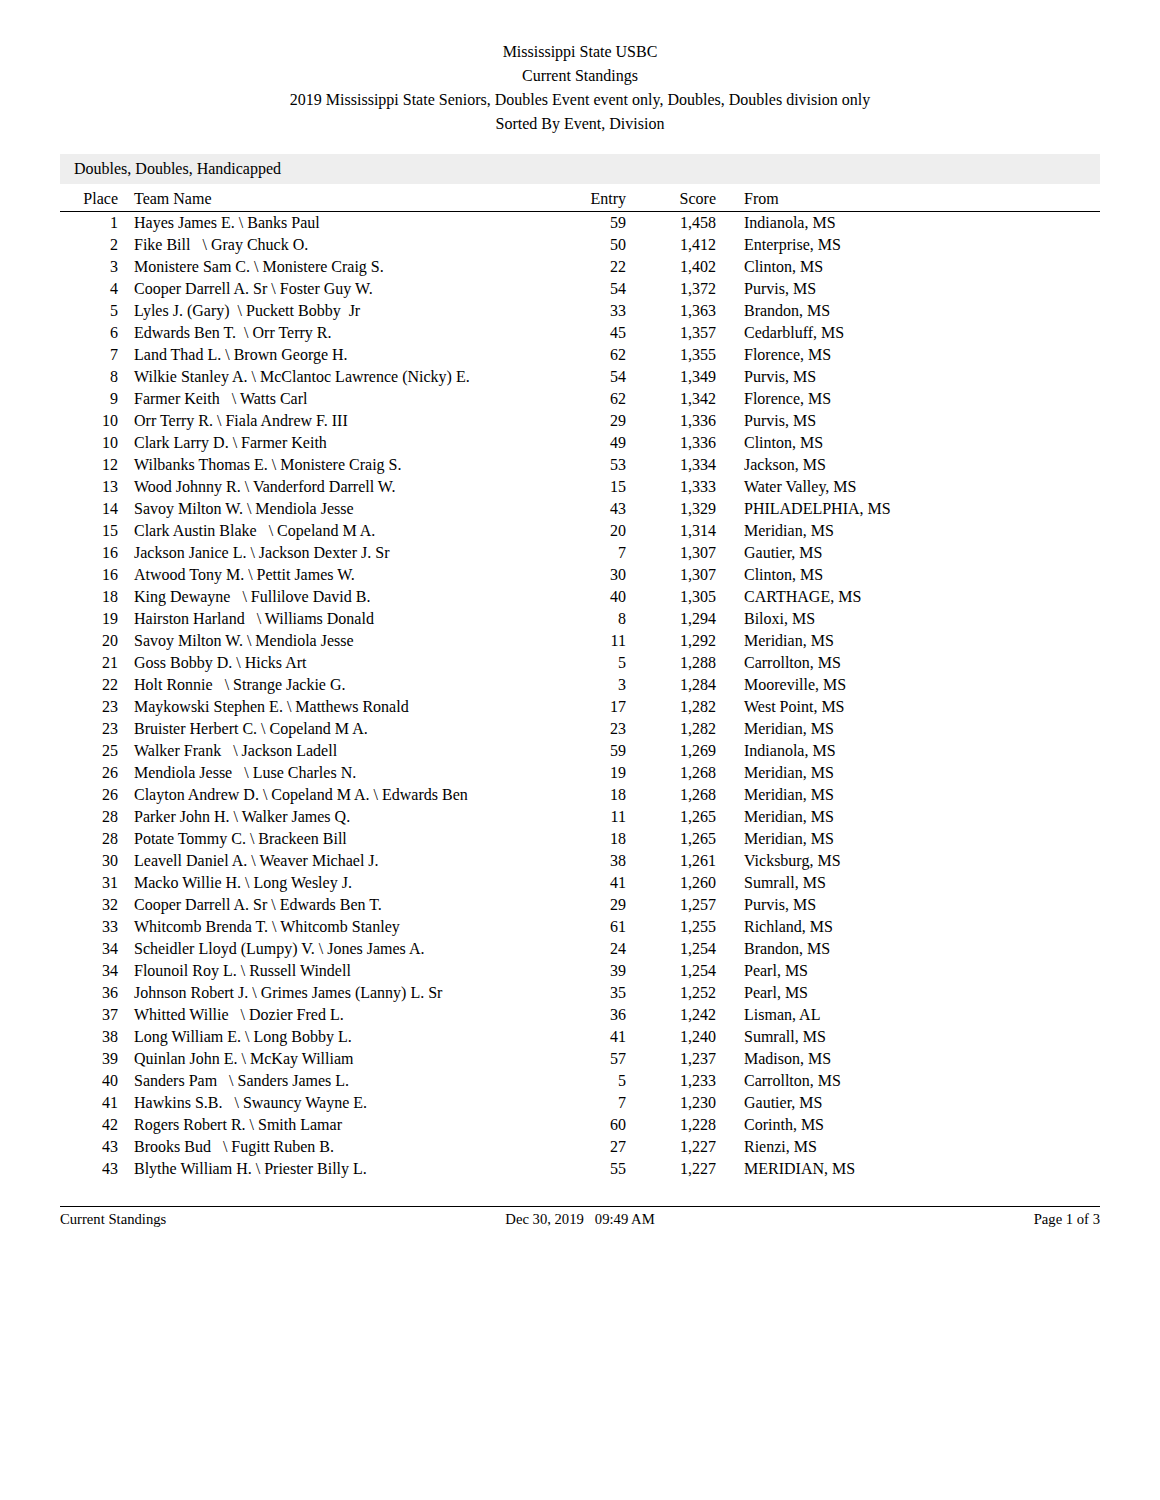Mississippi State USBC
Current Standings
2019 Mississippi State Seniors, Doubles Event event only, Doubles, Doubles division only
Sorted By Event, Division
Doubles, Doubles, Handicapped
| Place | Team Name | Entry | Score | From |
| --- | --- | --- | --- | --- |
| 1 | Hayes James E. \ Banks Paul | 59 | 1,458 | Indianola, MS |
| 2 | Fike Bill \ Gray Chuck O. | 50 | 1,412 | Enterprise, MS |
| 3 | Monistere Sam C. \ Monistere Craig S. | 22 | 1,402 | Clinton, MS |
| 4 | Cooper Darrell A. Sr \ Foster Guy W. | 54 | 1,372 | Purvis, MS |
| 5 | Lyles J. (Gary) \ Puckett Bobby Jr | 33 | 1,363 | Brandon, MS |
| 6 | Edwards Ben T. \ Orr Terry R. | 45 | 1,357 | Cedarbluff, MS |
| 7 | Land Thad L. \ Brown George H. | 62 | 1,355 | Florence, MS |
| 8 | Wilkie Stanley A. \ McClantoc Lawrence (Nicky) E. | 54 | 1,349 | Purvis, MS |
| 9 | Farmer Keith \ Watts Carl | 62 | 1,342 | Florence, MS |
| 10 | Orr Terry R. \ Fiala Andrew F. III | 29 | 1,336 | Purvis, MS |
| 10 | Clark Larry D. \ Farmer Keith | 49 | 1,336 | Clinton, MS |
| 12 | Wilbanks Thomas E. \ Monistere Craig S. | 53 | 1,334 | Jackson, MS |
| 13 | Wood Johnny R. \ Vanderford Darrell W. | 15 | 1,333 | Water Valley, MS |
| 14 | Savoy Milton W. \ Mendiola Jesse | 43 | 1,329 | PHILADELPHIA, MS |
| 15 | Clark Austin Blake \ Copeland M A. | 20 | 1,314 | Meridian, MS |
| 16 | Jackson Janice L. \ Jackson Dexter J. Sr | 7 | 1,307 | Gautier, MS |
| 16 | Atwood Tony M. \ Pettit James W. | 30 | 1,307 | Clinton, MS |
| 18 | King Dewayne \ Fullilove David B. | 40 | 1,305 | CARTHAGE, MS |
| 19 | Hairston Harland \ Williams Donald | 8 | 1,294 | Biloxi, MS |
| 20 | Savoy Milton W. \ Mendiola Jesse | 11 | 1,292 | Meridian, MS |
| 21 | Goss Bobby D. \ Hicks Art | 5 | 1,288 | Carrollton, MS |
| 22 | Holt Ronnie \ Strange Jackie G. | 3 | 1,284 | Mooreville, MS |
| 23 | Maykowski Stephen E. \ Matthews Ronald | 17 | 1,282 | West Point, MS |
| 23 | Bruister Herbert C. \ Copeland M A. | 23 | 1,282 | Meridian, MS |
| 25 | Walker Frank \ Jackson Ladell | 59 | 1,269 | Indianola, MS |
| 26 | Mendiola Jesse \ Luse Charles N. | 19 | 1,268 | Meridian, MS |
| 26 | Clayton Andrew D. \ Copeland M A. \ Edwards Ben | 18 | 1,268 | Meridian, MS |
| 28 | Parker John H. \ Walker James Q. | 11 | 1,265 | Meridian, MS |
| 28 | Potate Tommy C. \ Brackeen Bill | 18 | 1,265 | Meridian, MS |
| 30 | Leavell Daniel A. \ Weaver Michael J. | 38 | 1,261 | Vicksburg, MS |
| 31 | Macko Willie H. \ Long Wesley J. | 41 | 1,260 | Sumrall, MS |
| 32 | Cooper Darrell A. Sr \ Edwards Ben T. | 29 | 1,257 | Purvis, MS |
| 33 | Whitcomb Brenda T. \ Whitcomb Stanley | 61 | 1,255 | Richland, MS |
| 34 | Scheidler Lloyd (Lumpy) V. \ Jones James A. | 24 | 1,254 | Brandon, MS |
| 34 | Flounoil Roy L. \ Russell Windell | 39 | 1,254 | Pearl, MS |
| 36 | Johnson Robert J. \ Grimes James (Lanny) L. Sr | 35 | 1,252 | Pearl, MS |
| 37 | Whitted Willie \ Dozier Fred L. | 36 | 1,242 | Lisman, AL |
| 38 | Long William E. \ Long Bobby L. | 41 | 1,240 | Sumrall, MS |
| 39 | Quinlan John E. \ McKay William | 57 | 1,237 | Madison, MS |
| 40 | Sanders Pam \ Sanders James L. | 5 | 1,233 | Carrollton, MS |
| 41 | Hawkins S.B. \ Swauncy Wayne E. | 7 | 1,230 | Gautier, MS |
| 42 | Rogers Robert R. \ Smith Lamar | 60 | 1,228 | Corinth, MS |
| 43 | Brooks Bud \ Fugitt Ruben B. | 27 | 1,227 | Rienzi, MS |
| 43 | Blythe William H. \ Priester Billy L. | 55 | 1,227 | MERIDIAN, MS |
Current Standings
Dec 30, 2019 09:49 AM
Page 1 of 3